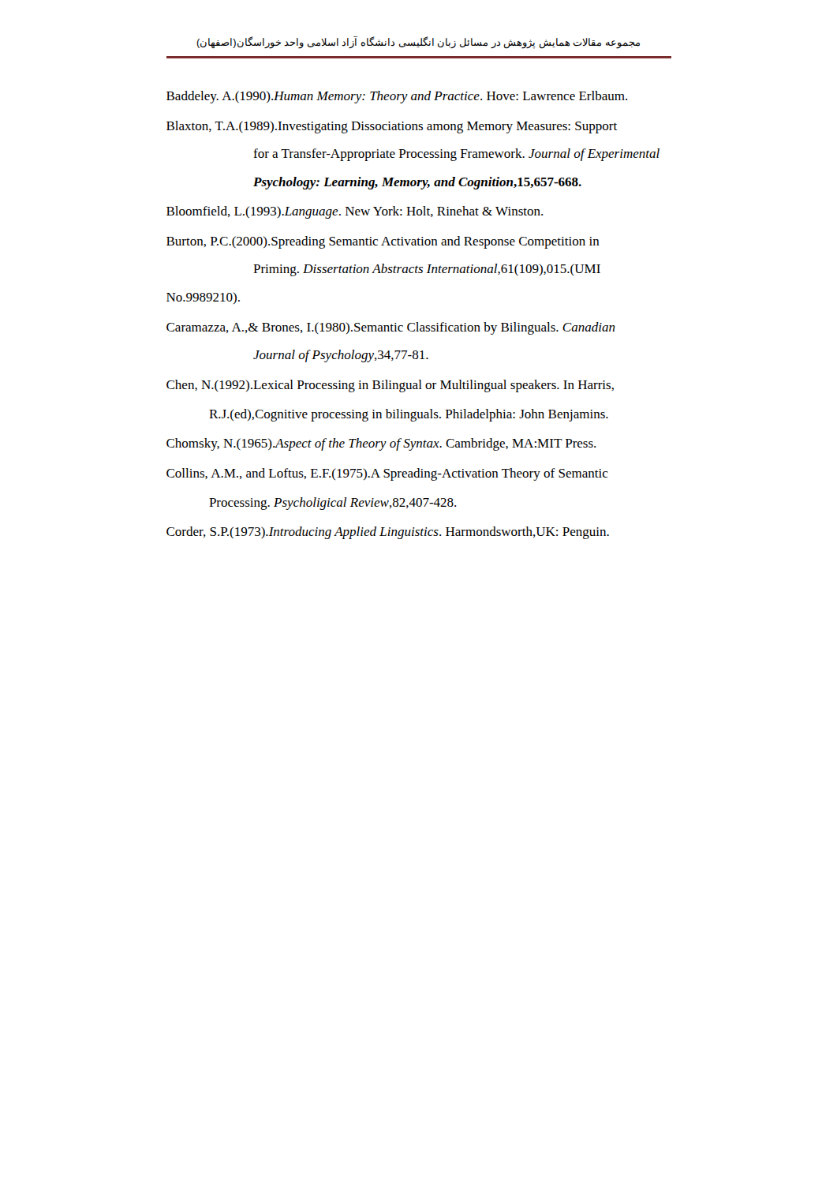مجموعه مقالات همایش پژوهش در مسائل زبان انگلیسی دانشگاه آزاد اسلامی واحد خوراسگان(اصفهان)
Baddeley. A.(1990).Human Memory: Theory and Practice. Hove: Lawrence Erlbaum.
Blaxton, T.A.(1989).Investigating Dissociations among Memory Measures: Support for a Transfer-Appropriate Processing Framework. Journal of Experimental Psychology: Learning, Memory, and Cognition,15,657-668.
Bloomfield, L.(1993).Language. New York: Holt, Rinehat & Winston.
Burton, P.C.(2000).Spreading Semantic Activation and Response Competition in Priming. Dissertation Abstracts International,61(109),015.(UMI No.9989210).
Caramazza, A.,& Brones, I.(1980).Semantic Classification by Bilinguals. Canadian Journal of Psychology,34,77-81.
Chen, N.(1992).Lexical Processing in Bilingual or Multilingual speakers. In Harris,
R.J.(ed),Cognitive processing in bilinguals. Philadelphia: John Benjamins.
Chomsky, N.(1965).Aspect of the Theory of Syntax. Cambridge, MA:MIT Press.
Collins, A.M., and Loftus, E.F.(1975).A Spreading-Activation Theory of Semantic
Processing. Psycholigical Review,82,407-428.
Corder, S.P.(1973).Introducing Applied Linguistics. Harmondsworth,UK: Penguin.